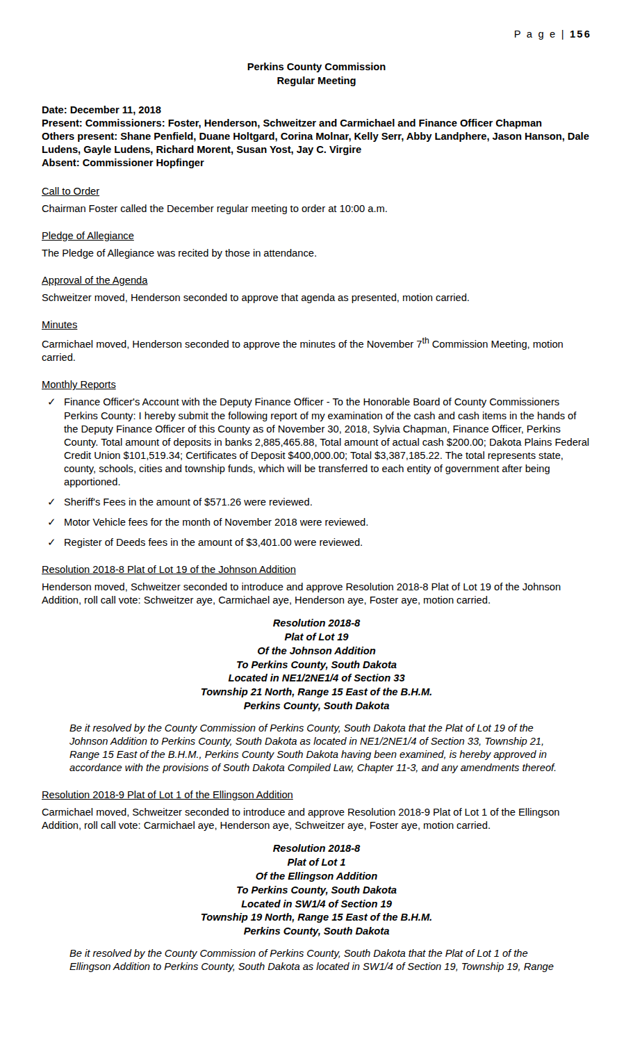P a g e | 156
Perkins County Commission
Regular Meeting
Date: December 11, 2018
Present: Commissioners: Foster, Henderson, Schweitzer and Carmichael and Finance Officer Chapman
Others present: Shane Penfield, Duane Holtgard, Corina Molnar, Kelly Serr, Abby Landphere, Jason Hanson, Dale Ludens, Gayle Ludens, Richard Morent, Susan Yost, Jay C. Virgire
Absent: Commissioner Hopfinger
Call to Order
Chairman Foster called the December regular meeting to order at 10:00 a.m.
Pledge of Allegiance
The Pledge of Allegiance was recited by those in attendance.
Approval of the Agenda
Schweitzer moved, Henderson seconded to approve that agenda as presented, motion carried.
Minutes
Carmichael moved, Henderson seconded to approve the minutes of the November 7th Commission Meeting, motion carried.
Monthly Reports
Finance Officer's Account with the Deputy Finance Officer - To the Honorable Board of County Commissioners Perkins County: I hereby submit the following report of my examination of the cash and cash items in the hands of the Deputy Finance Officer of this County as of November 30, 2018, Sylvia Chapman, Finance Officer, Perkins County. Total amount of deposits in banks 2,885,465.88, Total amount of actual cash $200.00; Dakota Plains Federal Credit Union $101,519.34; Certificates of Deposit $400,000.00; Total $3,387,185.22. The total represents state, county, schools, cities and township funds, which will be transferred to each entity of government after being apportioned.
Sheriff's Fees in the amount of $571.26 were reviewed.
Motor Vehicle fees for the month of November 2018 were reviewed.
Register of Deeds fees in the amount of $3,401.00 were reviewed.
Resolution 2018-8 Plat of Lot 19 of the Johnson Addition
Henderson moved, Schweitzer seconded to introduce and approve Resolution 2018-8 Plat of Lot 19 of the Johnson Addition, roll call vote: Schweitzer aye, Carmichael aye, Henderson aye, Foster aye, motion carried.
Resolution 2018-8
Plat of Lot 19
Of the Johnson Addition
To Perkins County, South Dakota
Located in NE1/2NE1/4 of Section 33
Township 21 North, Range 15 East of the B.H.M.
Perkins County, South Dakota
Be it resolved by the County Commission of Perkins County, South Dakota that the Plat of Lot 19 of the Johnson Addition to Perkins County, South Dakota as located in NE1/2NE1/4 of Section 33, Township 21, Range 15 East of the B.H.M., Perkins County South Dakota having been examined, is hereby approved in accordance with the provisions of South Dakota Compiled Law, Chapter 11-3, and any amendments thereof.
Resolution 2018-9 Plat of Lot 1 of the Ellingson Addition
Carmichael moved, Schweitzer seconded to introduce and approve Resolution 2018-9 Plat of Lot 1 of the Ellingson Addition, roll call vote: Carmichael aye, Henderson aye, Schweitzer aye, Foster aye, motion carried.
Resolution 2018-8
Plat of Lot 1
Of the Ellingson Addition
To Perkins County, South Dakota
Located in SW1/4 of Section 19
Township 19 North, Range 15 East of the B.H.M.
Perkins County, South Dakota
Be it resolved by the County Commission of Perkins County, South Dakota that the Plat of Lot 1 of the Ellingson Addition to Perkins County, South Dakota as located in SW1/4 of Section 19, Township 19, Range